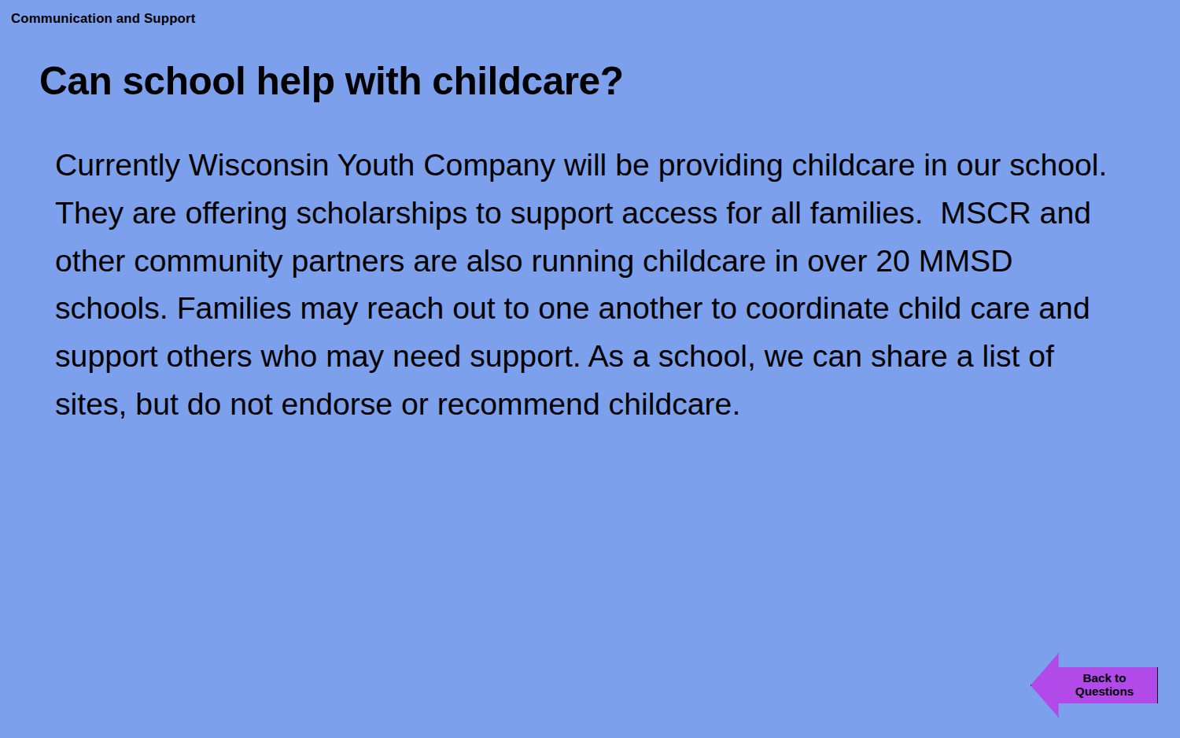Communication and Support
Can school help with childcare?
Currently Wisconsin Youth Company will be providing childcare in our school. They are offering scholarships to support access for all families. MSCR and other community partners are also running childcare in over 20 MMSD schools. Families may reach out to one another to coordinate child care and support others who may need support. As a school, we can share a list of sites, but do not endorse or recommend childcare.
Back to
Questions